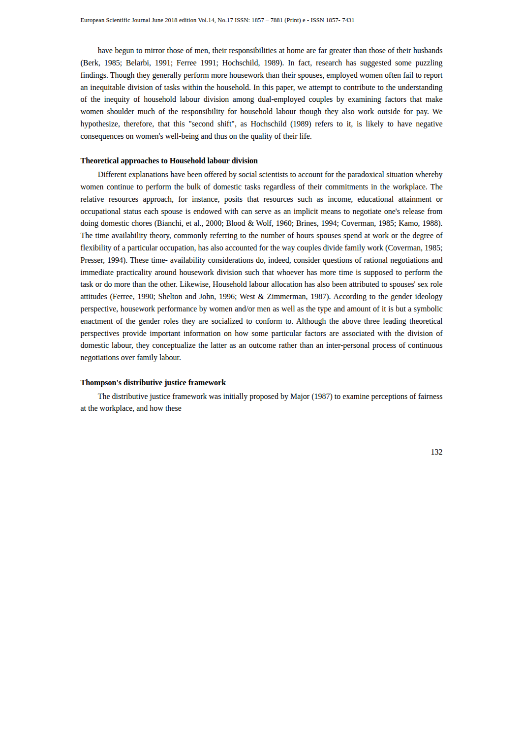European Scientific Journal June 2018 edition Vol.14, No.17 ISSN: 1857 – 7881 (Print) e - ISSN 1857- 7431
have begun to mirror those of men, their responsibilities at home are far greater than those of their husbands (Berk, 1985; Belarbi, 1991; Ferree 1991; Hochschild, 1989). In fact, research has suggested some puzzling findings. Though they generally perform more housework than their spouses, employed women often fail to report an inequitable division of tasks within the household. In this paper, we attempt to contribute to the understanding of the inequity of household labour division among dual-employed couples by examining factors that make women shoulder much of the responsibility for household labour though they also work outside for pay. We hypothesize, therefore, that this "second shift", as Hochschild (1989) refers to it, is likely to have negative consequences on women's well-being and thus on the quality of their life.
Theoretical approaches to Household labour division
Different explanations have been offered by social scientists to account for the paradoxical situation whereby women continue to perform the bulk of domestic tasks regardless of their commitments in the workplace. The relative resources approach, for instance, posits that resources such as income, educational attainment or occupational status each spouse is endowed with can serve as an implicit means to negotiate one's release from doing domestic chores (Bianchi, et al., 2000; Blood & Wolf, 1960; Brines, 1994; Coverman, 1985; Kamo, 1988). The time availability theory, commonly referring to the number of hours spouses spend at work or the degree of flexibility of a particular occupation, has also accounted for the way couples divide family work (Coverman, 1985; Presser, 1994). These time- availability considerations do, indeed, consider questions of rational negotiations and immediate practicality around housework division such that whoever has more time is supposed to perform the task or do more than the other. Likewise, Household labour allocation has also been attributed to spouses' sex role attitudes (Ferree, 1990; Shelton and John, 1996; West & Zimmerman, 1987). According to the gender ideology perspective, housework performance by women and/or men as well as the type and amount of it is but a symbolic enactment of the gender roles they are socialized to conform to. Although the above three leading theoretical perspectives provide important information on how some particular factors are associated with the division of domestic labour, they conceptualize the latter as an outcome rather than an inter-personal process of continuous negotiations over family labour.
Thompson's distributive justice framework
The distributive justice framework was initially proposed by Major (1987) to examine perceptions of fairness at the workplace, and how these
132